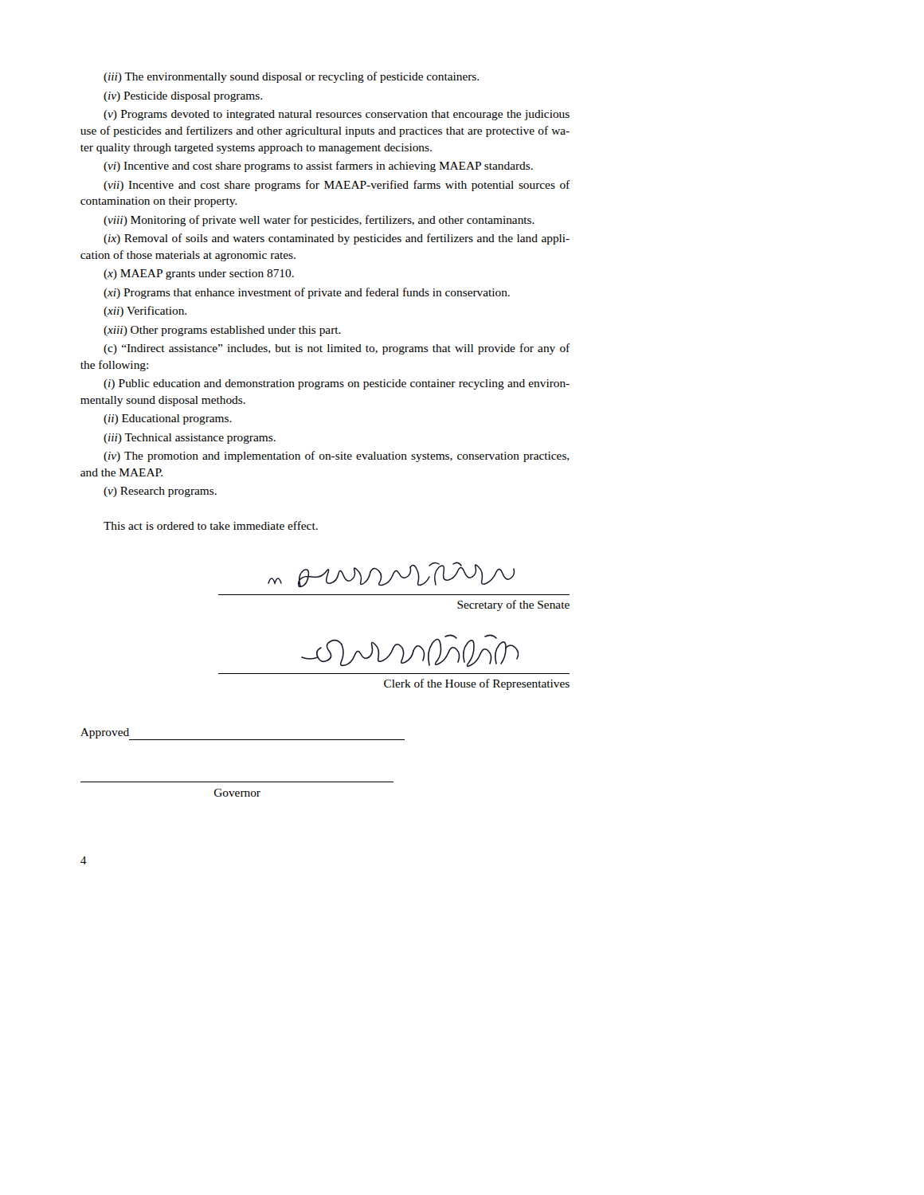(iii) The environmentally sound disposal or recycling of pesticide containers.
(iv) Pesticide disposal programs.
(v) Programs devoted to integrated natural resources conservation that encourage the judicious use of pesticides and fertilizers and other agricultural inputs and practices that are protective of water quality through targeted systems approach to management decisions.
(vi) Incentive and cost share programs to assist farmers in achieving MAEAP standards.
(vii) Incentive and cost share programs for MAEAP-verified farms with potential sources of contamination on their property.
(viii) Monitoring of private well water for pesticides, fertilizers, and other contaminants.
(ix) Removal of soils and waters contaminated by pesticides and fertilizers and the land application of those materials at agronomic rates.
(x) MAEAP grants under section 8710.
(xi) Programs that enhance investment of private and federal funds in conservation.
(xii) Verification.
(xiii) Other programs established under this part.
(c) “Indirect assistance” includes, but is not limited to, programs that will provide for any of the following:
(i) Public education and demonstration programs on pesticide container recycling and environmentally sound disposal methods.
(ii) Educational programs.
(iii) Technical assistance programs.
(iv) The promotion and implementation of on-site evaluation systems, conservation practices, and the MAEAP.
(v) Research programs.
This act is ordered to take immediate effect.
Secretary of the Senate
Clerk of the House of Representatives
Approved
Governor
4